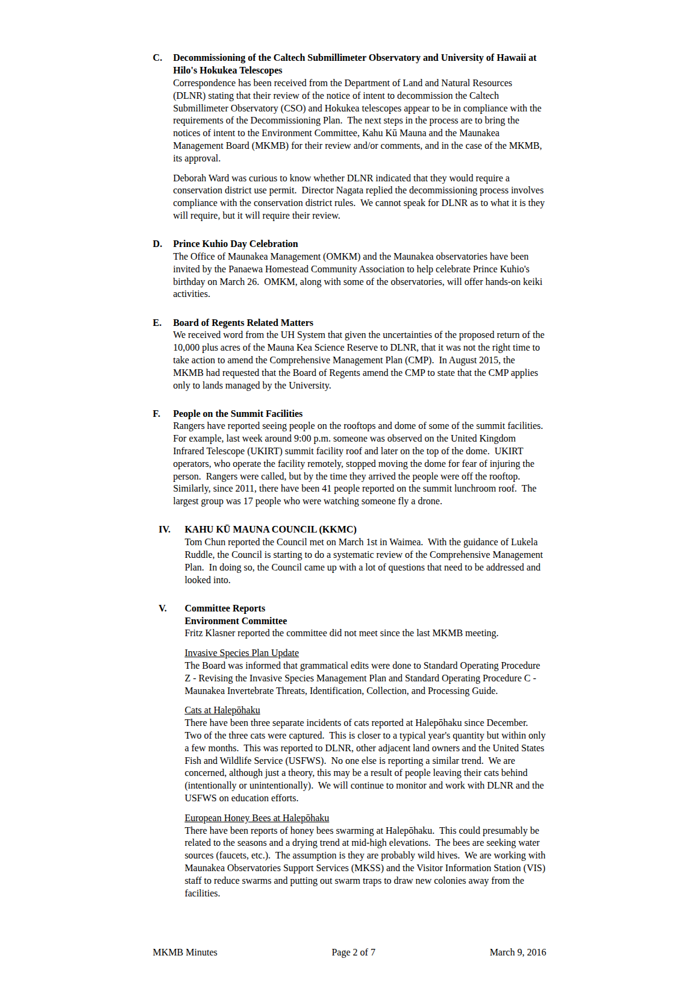C.
Decommissioning of the Caltech Submillimeter Observatory and University of Hawaii at Hilo's Hokukea Telescopes
Correspondence has been received from the Department of Land and Natural Resources (DLNR) stating that their review of the notice of intent to decommission the Caltech Submillimeter Observatory (CSO) and Hokukea telescopes appear to be in compliance with the requirements of the Decommissioning Plan. The next steps in the process are to bring the notices of intent to the Environment Committee, Kahu Kū Mauna and the Maunakea Management Board (MKMB) for their review and/or comments, and in the case of the MKMB, its approval.
Deborah Ward was curious to know whether DLNR indicated that they would require a conservation district use permit. Director Nagata replied the decommissioning process involves compliance with the conservation district rules. We cannot speak for DLNR as to what it is they will require, but it will require their review.
D.
Prince Kuhio Day Celebration
The Office of Maunakea Management (OMKM) and the Maunakea observatories have been invited by the Panaewa Homestead Community Association to help celebrate Prince Kuhio's birthday on March 26. OMKM, along with some of the observatories, will offer hands-on keiki activities.
E.
Board of Regents Related Matters
We received word from the UH System that given the uncertainties of the proposed return of the 10,000 plus acres of the Mauna Kea Science Reserve to DLNR, that it was not the right time to take action to amend the Comprehensive Management Plan (CMP). In August 2015, the MKMB had requested that the Board of Regents amend the CMP to state that the CMP applies only to lands managed by the University.
F.
People on the Summit Facilities
Rangers have reported seeing people on the rooftops and dome of some of the summit facilities. For example, last week around 9:00 p.m. someone was observed on the United Kingdom Infrared Telescope (UKIRT) summit facility roof and later on the top of the dome. UKIRT operators, who operate the facility remotely, stopped moving the dome for fear of injuring the person. Rangers were called, but by the time they arrived the people were off the rooftop. Similarly, since 2011, there have been 41 people reported on the summit lunchroom roof. The largest group was 17 people who were watching someone fly a drone.
IV.
KAHU KŪ MAUNA COUNCIL (KKMC)
Tom Chun reported the Council met on March 1st in Waimea. With the guidance of Lukela Ruddle, the Council is starting to do a systematic review of the Comprehensive Management Plan. In doing so, the Council came up with a lot of questions that need to be addressed and looked into.
V.
Committee Reports
Environment Committee
Fritz Klasner reported the committee did not meet since the last MKMB meeting.
Invasive Species Plan Update
The Board was informed that grammatical edits were done to Standard Operating Procedure Z - Revising the Invasive Species Management Plan and Standard Operating Procedure C - Maunakea Invertebrate Threats, Identification, Collection, and Processing Guide.
Cats at Halepōhaku
There have been three separate incidents of cats reported at Halepōhaku since December. Two of the three cats were captured. This is closer to a typical year's quantity but within only a few months. This was reported to DLNR, other adjacent land owners and the United States Fish and Wildlife Service (USFWS). No one else is reporting a similar trend. We are concerned, although just a theory, this may be a result of people leaving their cats behind (intentionally or unintentionally). We will continue to monitor and work with DLNR and the USFWS on education efforts.
European Honey Bees at Halepōhaku
There have been reports of honey bees swarming at Halepōhaku. This could presumably be related to the seasons and a drying trend at mid-high elevations. The bees are seeking water sources (faucets, etc.). The assumption is they are probably wild hives. We are working with Maunakea Observatories Support Services (MKSS) and the Visitor Information Station (VIS) staff to reduce swarms and putting out swarm traps to draw new colonies away from the facilities.
MKMB Minutes
Page 2 of 7
March 9, 2016